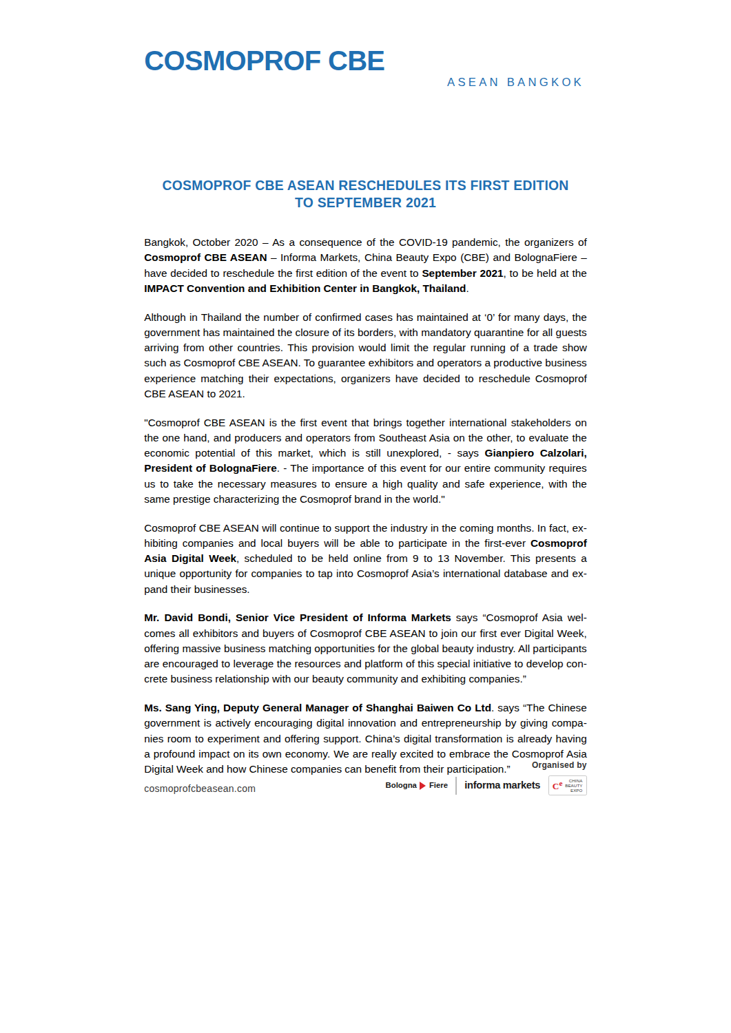COSMOPROF CBE ASEAN BANGKOK
COSMOPROF CBE ASEAN RESCHEDULES ITS FIRST EDITION
TO SEPTEMBER 2021
Bangkok, October 2020 – As a consequence of the COVID-19 pandemic, the organizers of Cosmoprof CBE ASEAN – Informa Markets, China Beauty Expo (CBE) and BolognaFiere – have decided to reschedule the first edition of the event to September 2021, to be held at the IMPACT Convention and Exhibition Center in Bangkok, Thailand.
Although in Thailand the number of confirmed cases has maintained at ‘0’ for many days, the government has maintained the closure of its borders, with mandatory quarantine for all guests arriving from other countries. This provision would limit the regular running of a trade show such as Cosmoprof CBE ASEAN. To guarantee exhibitors and operators a productive business experience matching their expectations, organizers have decided to reschedule Cosmoprof CBE ASEAN to 2021.
"Cosmoprof CBE ASEAN is the first event that brings together international stakeholders on the one hand, and producers and operators from Southeast Asia on the other, to evaluate the economic potential of this market, which is still unexplored, - says Gianpiero Calzolari, President of BolognaFiere. - The importance of this event for our entire community requires us to take the necessary measures to ensure a high quality and safe experience, with the same prestige characterizing the Cosmoprof brand in the world."
Cosmoprof CBE ASEAN will continue to support the industry in the coming months. In fact, exhibiting companies and local buyers will be able to participate in the first-ever Cosmoprof Asia Digital Week, scheduled to be held online from 9 to 13 November. This presents a unique opportunity for companies to tap into Cosmoprof Asia’s international database and expand their businesses.
Mr. David Bondi, Senior Vice President of Informa Markets says “Cosmoprof Asia welcomes all exhibitors and buyers of Cosmoprof CBE ASEAN to join our first ever Digital Week, offering massive business matching opportunities for the global beauty industry. All participants are encouraged to leverage the resources and platform of this special initiative to develop concrete business relationship with our beauty community and exhibiting companies.”
Ms. Sang Ying, Deputy General Manager of Shanghai Baiwen Co Ltd. says “The Chinese government is actively encouraging digital innovation and entrepreneurship by giving companies room to experiment and offering support. China’s digital transformation is already having a profound impact on its own economy. We are really excited to embrace the Cosmoprof Asia Digital Week and how Chinese companies can benefit from their participation.”
cosmoprofcbeasean.com
Organised by
Bologna
Fiere
informa markets
Ce
china beauty expo